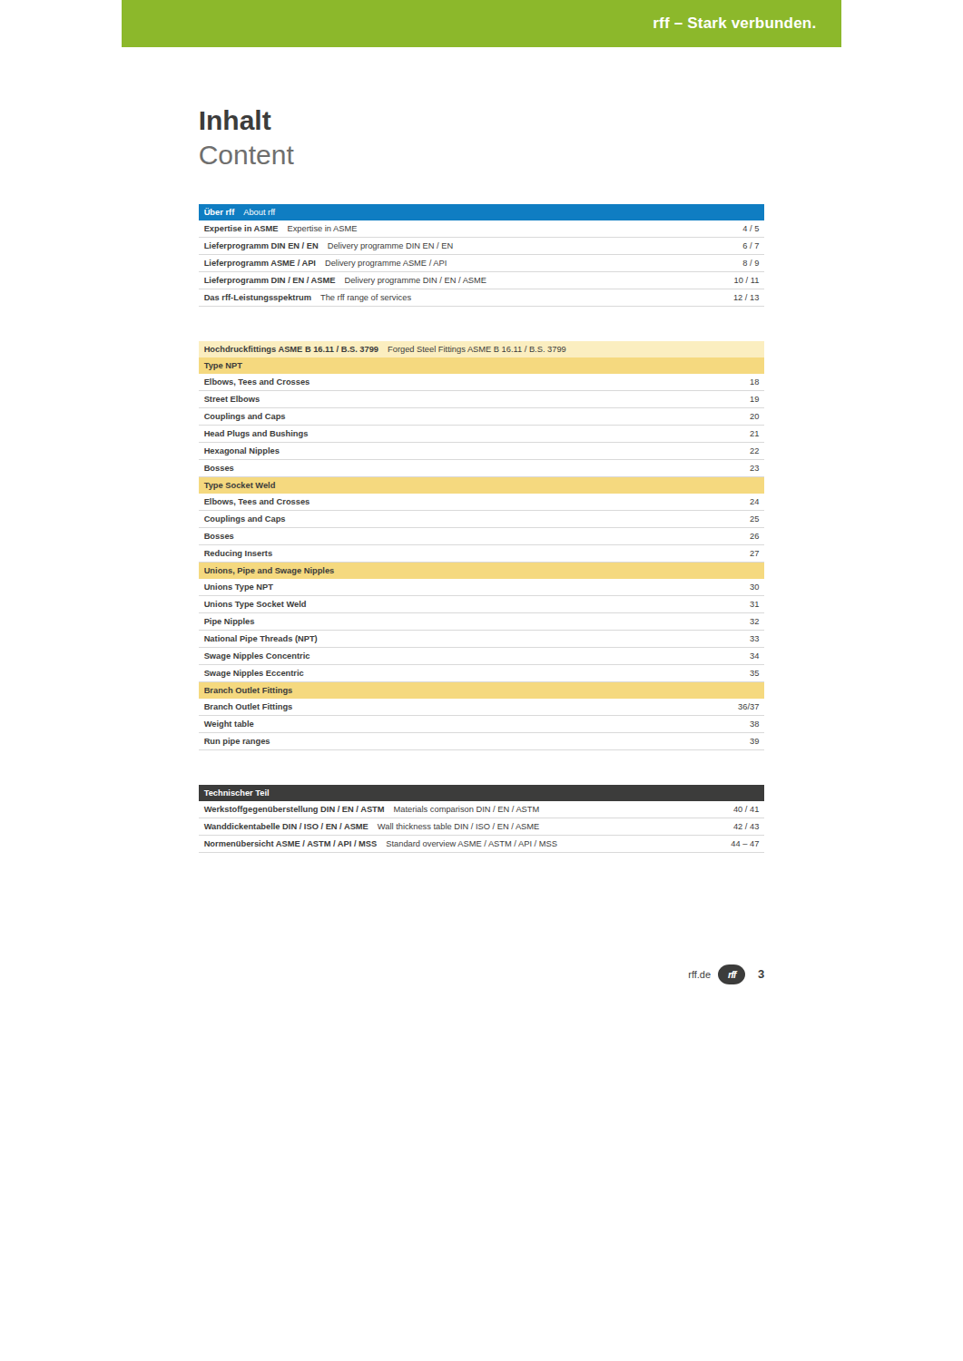rff – Stark verbunden.
Inhalt
Content
| Über rff About rff |
| Expertise in ASME Expertise in ASME | 4 / 5 |
| Lieferprogramm DIN EN / EN Delivery programme DIN EN / EN | 6 / 7 |
| Lieferprogramm ASME / API Delivery programme ASME / API | 8 / 9 |
| Lieferprogramm DIN / EN / ASME Delivery programme DIN / EN / ASME | 10 / 11 |
| Das rff-Leistungsspektrum The rff range of services | 12 / 13 |
| Hochdruckfittings ASME B 16.11 / B.S. 3799 Forged Steel Fittings ASME B 16.11 / B.S. 3799 |
| Type NPT |
| Elbows, Tees and Crosses | 18 |
| Street Elbows | 19 |
| Couplings and Caps | 20 |
| Head Plugs and Bushings | 21 |
| Hexagonal Nipples | 22 |
| Bosses | 23 |
| Type Socket Weld |
| Elbows, Tees and Crosses | 24 |
| Couplings and Caps | 25 |
| Bosses | 26 |
| Reducing Inserts | 27 |
| Unions, Pipe and Swage Nipples |
| Unions Type NPT | 30 |
| Unions Type Socket Weld | 31 |
| Pipe Nipples | 32 |
| National Pipe Threads (NPT) | 33 |
| Swage Nipples Concentric | 34 |
| Swage Nipples Eccentric | 35 |
| Branch Outlet Fittings |
| Branch Outlet Fittings | 36/37 |
| Weight table | 38 |
| Run pipe ranges | 39 |
| Technischer Teil |
| Werkstoffgegenüberstellung DIN / EN / ASTM Materials comparison DIN / EN / ASTM | 40 / 41 |
| Wanddickentabelle DIN / ISO / EN / ASME Wall thickness table DIN / ISO / EN / ASME | 42 / 43 |
| Normenübersicht ASME / ASTM / API / MSS Standard overview ASME / ASTM / API / MSS | 44 – 47 |
rff.de rff 3